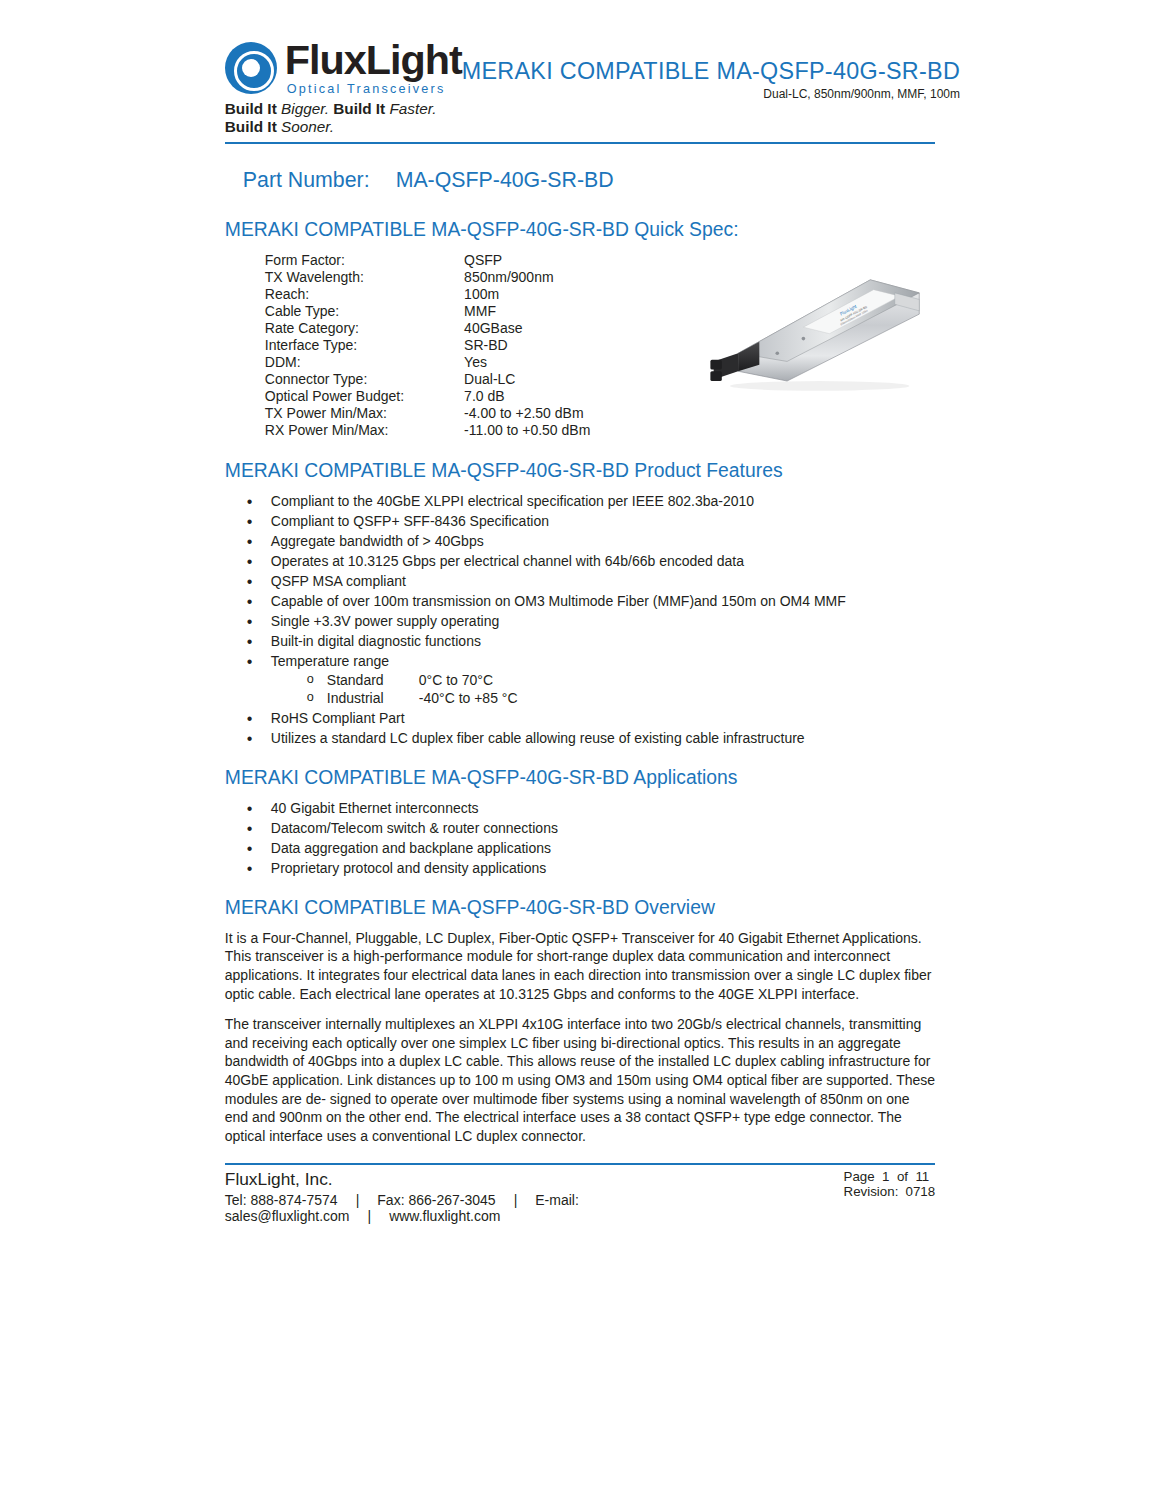FluxLight
Optical Transceivers
Build It Bigger. Build It Faster. Build It Sooner.
MERAKI COMPATIBLE MA-QSFP-40G-SR-BD
Dual-LC, 850nm/900nm, MMF, 100m
Part Number:MA-QSFP-40G-SR-BD
MERAKI COMPATIBLE MA-QSFP-40G-SR-BD Quick Spec:
| Form Factor: | QSFP |
| TX Wavelength: | 850nm/900nm |
| Reach: | 100m |
| Cable Type: | MMF |
| Rate Category: | 40GBase |
| Interface Type: | SR-BD |
| DDM: | Yes |
| Connector Type: | Dual-LC |
| Optical Power Budget: | 7.0 dB |
| TX Power Min/Max: | -4.00 to +2.50 dBm |
| RX Power Min/Max: | -11.00 to +0.50 dBm |
FluxLight MA-QSFP-40G-SR-BD 850nm/900nm MMF 100m
MERAKI COMPATIBLE MA-QSFP-40G-SR-BD Product Features
Compliant to the 40GbE XLPPI electrical specification per IEEE 802.3ba-2010
Compliant to QSFP+ SFF-8436 Specification
Aggregate bandwidth of > 40Gbps
Operates at 10.3125 Gbps per electrical channel with 64b/66b encoded data
QSFP MSA compliant
Capable of over 100m transmission on OM3 Multimode Fiber (MMF)and 150m on OM4 MMF
Single +3.3V power supply operating
Built-in digital diagnostic functions
Temperature range
Standard0°C to 70°C
Industrial-40°C to +85 °C
RoHS Compliant Part
Utilizes a standard LC duplex fiber cable allowing reuse of existing cable infrastructure
MERAKI COMPATIBLE MA-QSFP-40G-SR-BD Applications
40 Gigabit Ethernet interconnects
Datacom/Telecom switch & router connections
Data aggregation and backplane applications
Proprietary protocol and density applications
MERAKI COMPATIBLE MA-QSFP-40G-SR-BD Overview
It is a Four-Channel, Pluggable, LC Duplex, Fiber-Optic QSFP+ Transceiver for 40 Gigabit Ethernet Applications. This transceiver is a high-performance module for short-range duplex data communication and interconnect applications. It integrates four electrical data lanes in each direction into transmission over a single LC duplex fiber optic cable. Each electrical lane operates at 10.3125 Gbps and conforms to the 40GE XLPPI interface.
The transceiver internally multiplexes an XLPPI 4x10G interface into two 20Gb/s electrical channels, transmitting and receiving each optically over one simplex LC fiber using bi-directional optics. This results in an aggregate bandwidth of 40Gbps into a duplex LC cable. This allows reuse of the installed LC duplex cabling infrastructure for 40GbE application. Link distances up to 100 m using OM3 and 150m using OM4 optical fiber are supported. These modules are de- signed to operate over multimode fiber systems using a nominal wavelength of 850nm on one end and 900nm on the other end. The electrical interface uses a 38 contact QSFP+ type edge connector. The optical interface uses a conventional LC duplex connector.
FluxLight, Inc.
Tel: 888-874-7574|Fax: 866-267-3045|E-mail: sales@fluxlight.com|www.fluxlight.com
Page 1 of 11
Revision: 0718